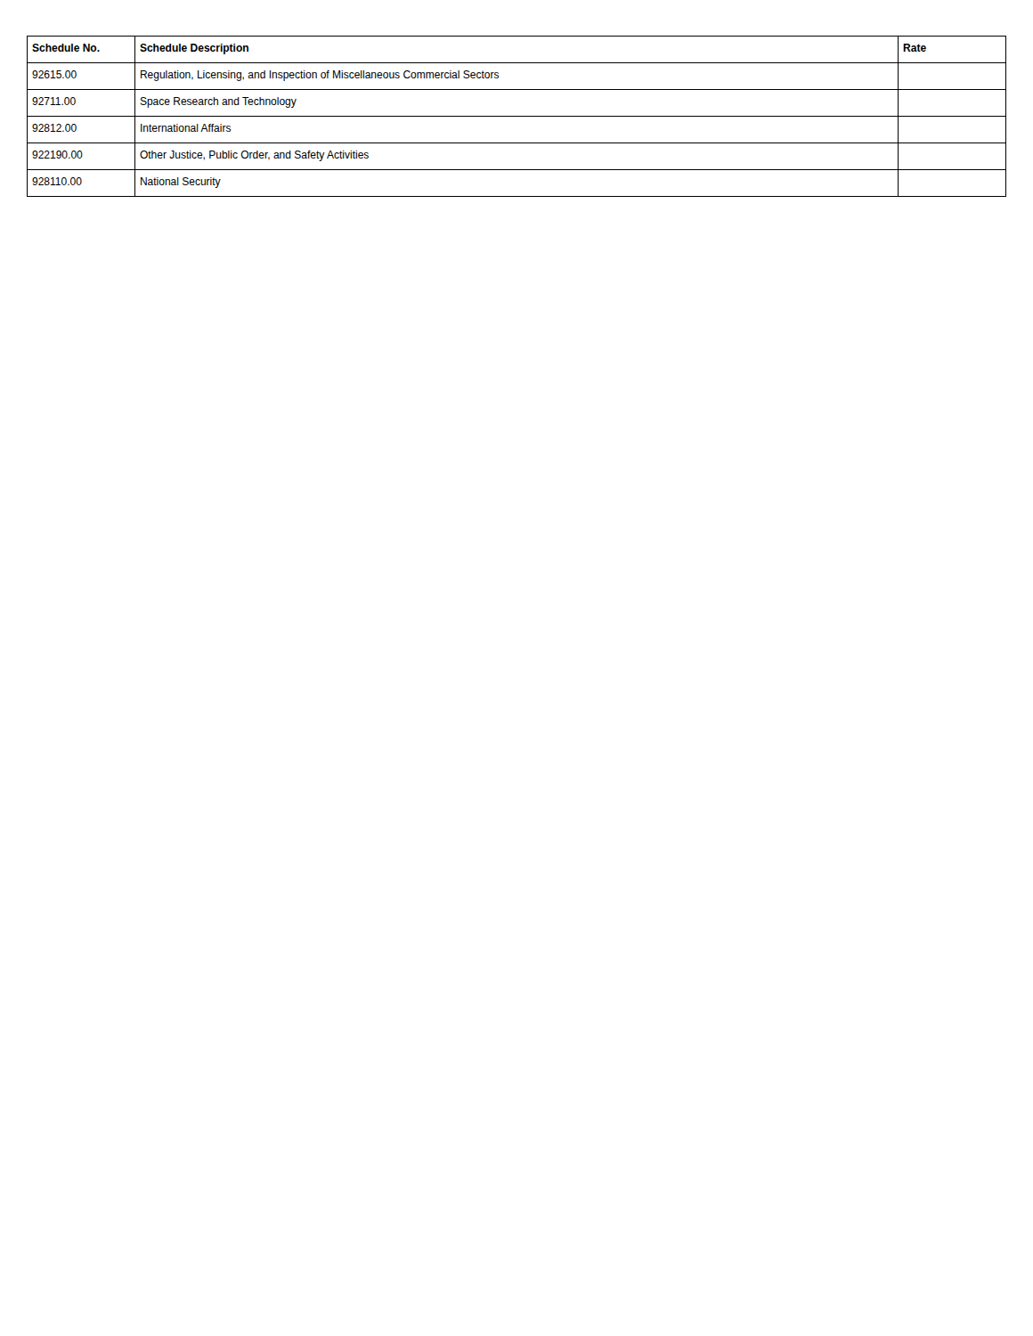| Schedule No. | Schedule Description | Rate |
| --- | --- | --- |
| 92615.00 | Regulation, Licensing, and Inspection of Miscellaneous Commercial Sectors | |
| 92711.00 | Space Research and Technology | |
| 92812.00 | International Affairs | |
| 922190.00 | Other Justice, Public Order, and Safety Activities | |
| 928110.00 | National Security | |